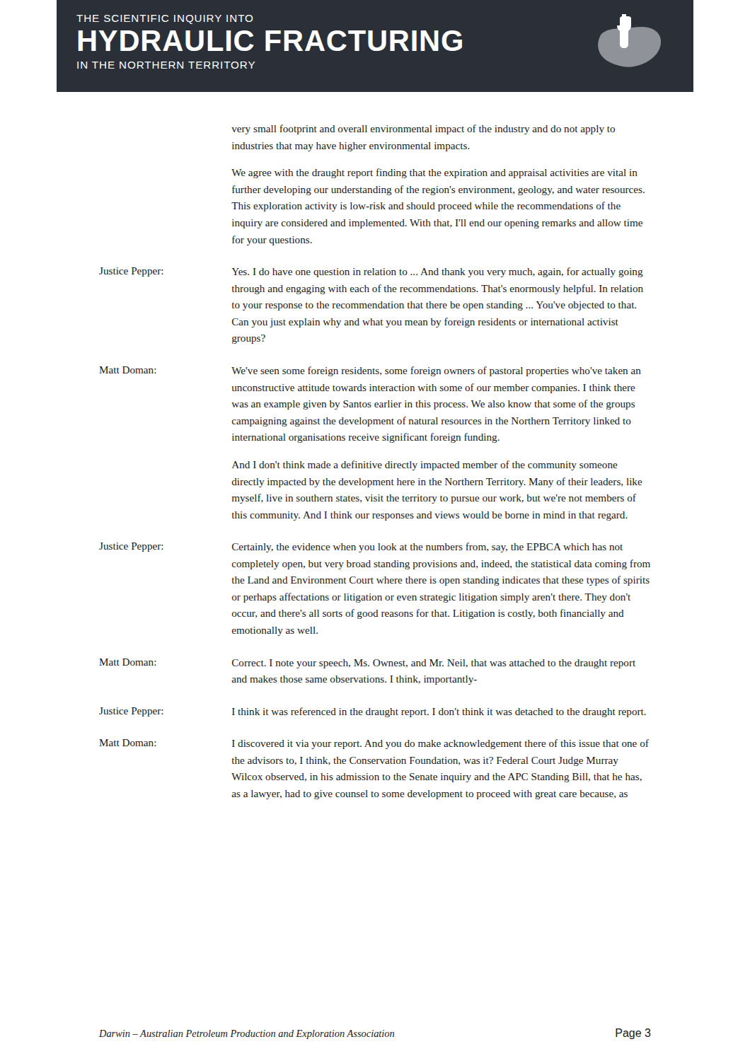The Scientific Inquiry into
Hydraulic Fracturing
in the Northern Territory
| | very small footprint and overall environmental impact of the industry and do not apply to industries that may have higher environmental impacts. We agree with the draught report finding that the expiration and appraisal activities are vital in further developing our understanding of the region's environment, geology, and water resources. This exploration activity is low-risk and should proceed while the recommendations of the inquiry are considered and implemented. With that, I'll end our opening remarks and allow time for your questions. |
| Justice Pepper: | Yes. I do have one question in relation to ... And thank you very much, again, for actually going through and engaging with each of the recommendations. That's enormously helpful. In relation to your response to the recommendation that there be open standing ... You've objected to that. Can you just explain why and what you mean by foreign residents or international activist groups? |
| Matt Doman: | We've seen some foreign residents, some foreign owners of pastoral properties who've taken an unconstructive attitude towards interaction with some of our member companies. I think there was an example given by Santos earlier in this process. We also know that some of the groups campaigning against the development of natural resources in the Northern Territory linked to international organisations receive significant foreign funding. And I don't think made a definitive directly impacted member of the community someone directly impacted by the development here in the Northern Territory. Many of their leaders, like myself, live in southern states, visit the territory to pursue our work, but we're not members of this community. And I think our responses and views would be borne in mind in that regard. |
| Justice Pepper: | Certainly, the evidence when you look at the numbers from, say, the EPBCA which has not completely open, but very broad standing provisions and, indeed, the statistical data coming from the Land and Environment Court where there is open standing indicates that these types of spirits or perhaps affectations or litigation or even strategic litigation simply aren't there. They don't occur, and there's all sorts of good reasons for that. Litigation is costly, both financially and emotionally as well. |
| Matt Doman: | Correct. I note your speech, Ms. Ownest, and Mr. Neil, that was attached to the draught report and makes those same observations. I think, importantly- |
| Justice Pepper: | I think it was referenced in the draught report. I don't think it was detached to the draught report. |
| Matt Doman: | I discovered it via your report. And you do make acknowledgement there of this issue that one of the advisors to, I think, the Conservation Foundation, was it? Federal Court Judge Murray Wilcox observed, in his admission to the Senate inquiry and the APC Standing Bill, that he has, as a lawyer, had to give counsel to some development to proceed with great care because, as |
Darwin – Australian Petroleum Production and Exploration Association
Page 3